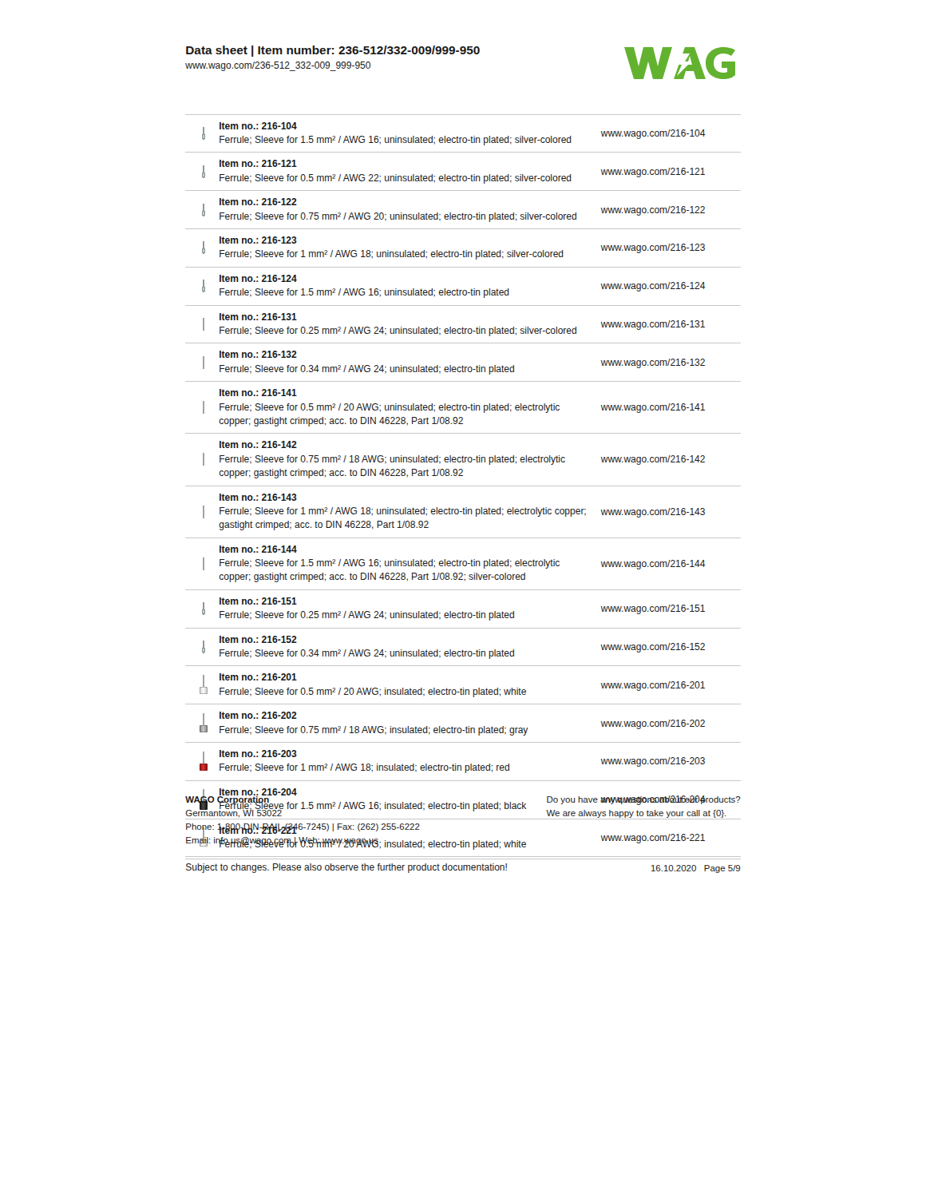Data sheet | Item number: 236-512/332-009/999-950
www.wago.com/236-512_332-009_999-950
| | Item no.: 216-104 Ferrule; Sleeve for 1.5 mm² / AWG 16; uninsulated; electro-tin plated; silver-colored | www.wago.com/216-104 |
| | Item no.: 216-121 Ferrule; Sleeve for 0.5 mm² / AWG 22; uninsulated; electro-tin plated; silver-colored | www.wago.com/216-121 |
| | Item no.: 216-122 Ferrule; Sleeve for 0.75 mm² / AWG 20; uninsulated; electro-tin plated; silver-colored | www.wago.com/216-122 |
| | Item no.: 216-123 Ferrule; Sleeve for 1 mm² / AWG 18; uninsulated; electro-tin plated; silver-colored | www.wago.com/216-123 |
| | Item no.: 216-124 Ferrule; Sleeve for 1.5 mm² / AWG 16; uninsulated; electro-tin plated | www.wago.com/216-124 |
| | Item no.: 216-131 Ferrule; Sleeve for 0.25 mm² / AWG 24; uninsulated; electro-tin plated; silver-colored | www.wago.com/216-131 |
| | Item no.: 216-132 Ferrule; Sleeve for 0.34 mm² / AWG 24; uninsulated; electro-tin plated | www.wago.com/216-132 |
| | Item no.: 216-141 Ferrule; Sleeve for 0.5 mm² / 20 AWG; uninsulated; electro-tin plated; electrolytic copper; gastight crimped; acc. to DIN 46228, Part 1/08.92 | www.wago.com/216-141 |
| | Item no.: 216-142 Ferrule; Sleeve for 0.75 mm² / 18 AWG; uninsulated; electro-tin plated; electrolytic copper; gastight crimped; acc. to DIN 46228, Part 1/08.92 | www.wago.com/216-142 |
| | Item no.: 216-143 Ferrule; Sleeve for 1 mm² / AWG 18; uninsulated; electro-tin plated; electrolytic copper; gastight crimped; acc. to DIN 46228, Part 1/08.92 | www.wago.com/216-143 |
| | Item no.: 216-144 Ferrule; Sleeve for 1.5 mm² / AWG 16; uninsulated; electro-tin plated; electrolytic copper; gastight crimped; acc. to DIN 46228, Part 1/08.92; silver-colored | www.wago.com/216-144 |
| | Item no.: 216-151 Ferrule; Sleeve for 0.25 mm² / AWG 24; uninsulated; electro-tin plated | www.wago.com/216-151 |
| | Item no.: 216-152 Ferrule; Sleeve for 0.34 mm² / AWG 24; uninsulated; electro-tin plated | www.wago.com/216-152 |
| | Item no.: 216-201 Ferrule; Sleeve for 0.5 mm² / 20 AWG; insulated; electro-tin plated; white | www.wago.com/216-201 |
| | Item no.: 216-202 Ferrule; Sleeve for 0.75 mm² / 18 AWG; insulated; electro-tin plated; gray | www.wago.com/216-202 |
| | Item no.: 216-203 Ferrule; Sleeve for 1 mm² / AWG 18; insulated; electro-tin plated; red | www.wago.com/216-203 |
| | Item no.: 216-204 Ferrule; Sleeve for 1.5 mm² / AWG 16; insulated; electro-tin plated; black | www.wago.com/216-204 |
| | Item no.: 216-221 Ferrule; Sleeve for 0.5 mm² / 20 AWG; insulated; electro-tin plated; white | www.wago.com/216-221 |
Subject to changes. Please also observe the further product documentation!
WAGO Corporation
Germantown, WI 53022
Phone: 1-800-DIN-RAIL (346-7245) | Fax: (262) 255-6222
Email: info.us@wago.com | Web: www.wago.us
Do you have any questions about our products?
We are always happy to take your call at {0}.
16.10.2020 Page 5/9